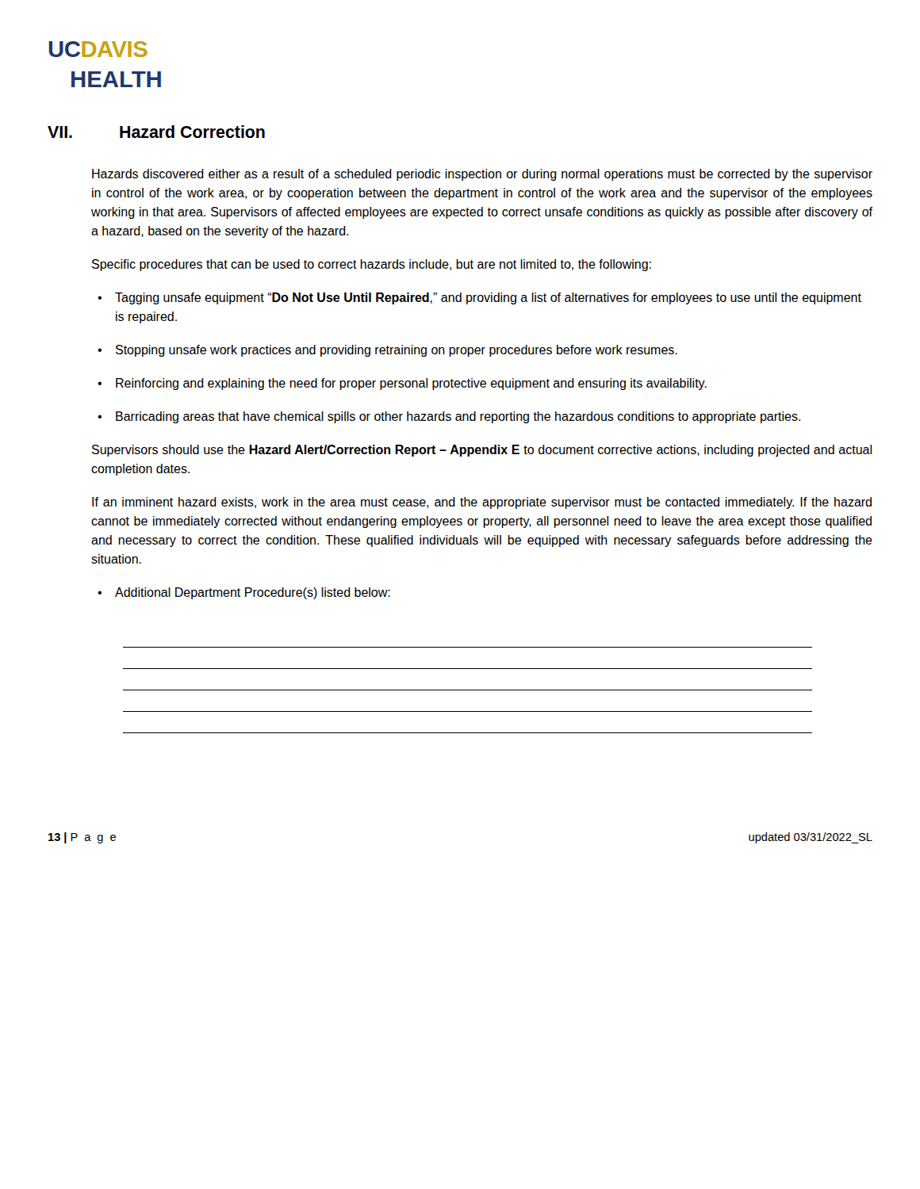UC DAVIS HEALTH
VII. Hazard Correction
Hazards discovered either as a result of a scheduled periodic inspection or during normal operations must be corrected by the supervisor in control of the work area, or by cooperation between the department in control of the work area and the supervisor of the employees working in that area. Supervisors of affected employees are expected to correct unsafe conditions as quickly as possible after discovery of a hazard, based on the severity of the hazard.
Specific procedures that can be used to correct hazards include, but are not limited to, the following:
Tagging unsafe equipment “Do Not Use Until Repaired,” and providing a list of alternatives for employees to use until the equipment is repaired.
Stopping unsafe work practices and providing retraining on proper procedures before work resumes.
Reinforcing and explaining the need for proper personal protective equipment and ensuring its availability.
Barricading areas that have chemical spills or other hazards and reporting the hazardous conditions to appropriate parties.
Supervisors should use the Hazard Alert/Correction Report – Appendix E to document corrective actions, including projected and actual completion dates.
If an imminent hazard exists, work in the area must cease, and the appropriate supervisor must be contacted immediately. If the hazard cannot be immediately corrected without endangering employees or property, all personnel need to leave the area except those qualified and necessary to correct the condition. These qualified individuals will be equipped with necessary safeguards before addressing the situation.
Additional Department Procedure(s) listed below:
13 | P a g e
updated 03/31/2022_SL